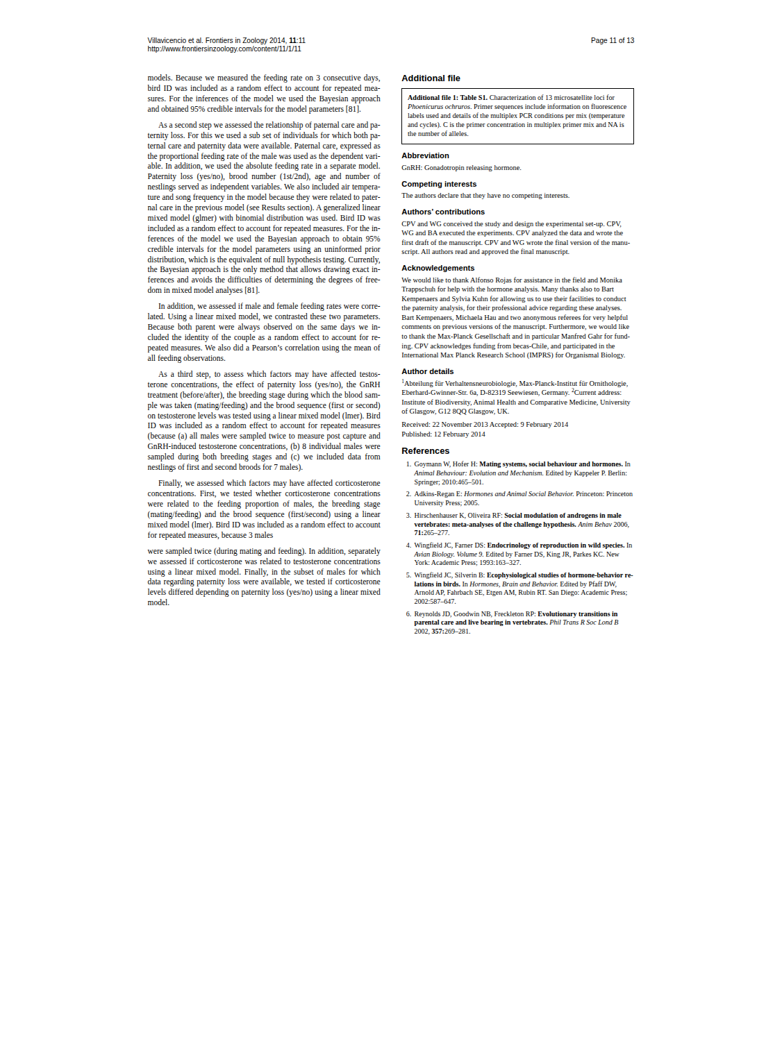Villavicencio et al. Frontiers in Zoology 2014, 11:11
http://www.frontiersinzoology.com/content/11/1/11
Page 11 of 13
models. Because we measured the feeding rate on 3 consecutive days, bird ID was included as a random effect to account for repeated measures. For the inferences of the model we used the Bayesian approach and obtained 95% credible intervals for the model parameters [81].
As a second step we assessed the relationship of paternal care and paternity loss. For this we used a sub set of individuals for which both paternal care and paternity data were available. Paternal care, expressed as the proportional feeding rate of the male was used as the dependent variable. In addition, we used the absolute feeding rate in a separate model. Paternity loss (yes/no), brood number (1st/2nd), age and number of nestlings served as independent variables. We also included air temperature and song frequency in the model because they were related to paternal care in the previous model (see Results section). A generalized linear mixed model (glmer) with binomial distribution was used. Bird ID was included as a random effect to account for repeated measures. For the inferences of the model we used the Bayesian approach to obtain 95% credible intervals for the model parameters using an uninformed prior distribution, which is the equivalent of null hypothesis testing. Currently, the Bayesian approach is the only method that allows drawing exact inferences and avoids the difficulties of determining the degrees of freedom in mixed model analyses [81].
In addition, we assessed if male and female feeding rates were correlated. Using a linear mixed model, we contrasted these two parameters. Because both parent were always observed on the same days we included the identity of the couple as a random effect to account for repeated measures. We also did a Pearson’s correlation using the mean of all feeding observations.
As a third step, to assess which factors may have affected testosterone concentrations, the effect of paternity loss (yes/no), the GnRH treatment (before/after), the breeding stage during which the blood sample was taken (mating/feeding) and the brood sequence (first or second) on testosterone levels was tested using a linear mixed model (lmer). Bird ID was included as a random effect to account for repeated measures (because (a) all males were sampled twice to measure post capture and GnRH-induced testosterone concentrations, (b) 8 individual males were sampled during both breeding stages and (c) we included data from nestlings of first and second broods for 7 males).
Finally, we assessed which factors may have affected corticosterone concentrations. First, we tested whether corticosterone concentrations were related to the feeding proportion of males, the breeding stage (mating/feeding) and the brood sequence (first/second) using a linear mixed model (lmer). Bird ID was included as a random effect to account for repeated measures, because 3 males
were sampled twice (during mating and feeding). In addition, separately we assessed if corticosterone was related to testosterone concentrations using a linear mixed model. Finally, in the subset of males for which data regarding paternity loss were available, we tested if corticosterone levels differed depending on paternity loss (yes/no) using a linear mixed model.
Additional file
Additional file 1: Table S1. Characterization of 13 microsatellite loci for Phoenicurus ochruros. Primer sequences include information on fluorescence labels used and details of the multiplex PCR conditions per mix (temperature and cycles). C is the primer concentration in multiplex primer mix and NA is the number of alleles.
Abbreviation
GnRH: Gonadotropin releasing hormone.
Competing interests
The authors declare that they have no competing interests.
Authors’ contributions
CPV and WG conceived the study and design the experimental set-up. CPV, WG and BA executed the experiments. CPV analyzed the data and wrote the first draft of the manuscript. CPV and WG wrote the final version of the manuscript. All authors read and approved the final manuscript.
Acknowledgements
We would like to thank Alfonso Rojas for assistance in the field and Monika Trappschuh for help with the hormone analysis. Many thanks also to Bart Kempenaers and Sylvia Kuhn for allowing us to use their facilities to conduct the paternity analysis, for their professional advice regarding these analyses. Bart Kempenaers, Michaela Hau and two anonymous referees for very helpful comments on previous versions of the manuscript. Furthermore, we would like to thank the Max-Planck Gesellschaft and in particular Manfred Gahr for funding. CPV acknowledges funding from becas-Chile, and participated in the International Max Planck Research School (IMPRS) for Organismal Biology.
Author details
1Abteilung für Verhaltensneurobiologie, Max-Planck-Institut für Ornithologie, Eberhard-Gwinner-Str. 6a, D-82319 Seewiesen, Germany. 2Current address: Institute of Biodiversity, Animal Health and Comparative Medicine, University of Glasgow, G12 8QQ Glasgow, UK.
Received: 22 November 2013 Accepted: 9 February 2014
Published: 12 February 2014
References
Goymann W, Hofer H: Mating systems, social behaviour and hormones. In Animal Behaviour: Evolution and Mechanism. Edited by Kappeler P. Berlin: Springer; 2010:465–501.
Adkins-Regan E: Hormones and Animal Social Behavior. Princeton: Princeton University Press; 2005.
Hirschenhauser K, Oliveira RF: Social modulation of androgens in male vertebrates: meta-analyses of the challenge hypothesis. Anim Behav 2006, 71: 265–277.
Wingfield JC, Farner DS: Endocrinology of reproduction in wild species. In Avian Biology. Volume 9. Edited by Farner DS, King JR, Parkes KC. New York: Academic Press; 1993:163–327.
Wingfield JC, Silverin B: Ecophysiological studies of hormone-behavior relations in birds. In Hormones, Brain and Behavior. Edited by Pfaff DW, Arnold AP, Fahrbach SE, Etgen AM, Rubin RT. San Diego: Academic Press; 2002:587–647.
Reynolds JD, Goodwin NB, Freckleton RP: Evolutionary transitions in parental care and live bearing in vertebrates. Phil Trans R Soc Lond B 2002, 357: 269–281.